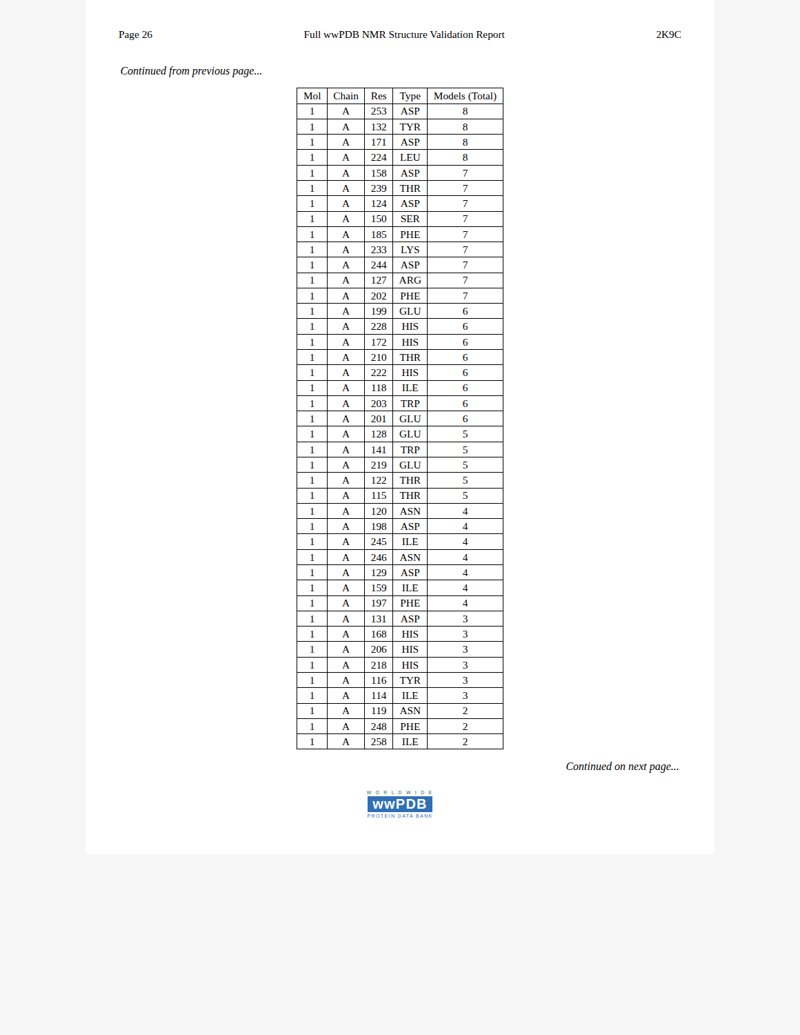Page 26 Full wwPDB NMR Structure Validation Report 2K9C
Continued from previous page...
| Mol | Chain | Res | Type | Models (Total) |
| --- | --- | --- | --- | --- |
| 1 | A | 253 | ASP | 8 |
| 1 | A | 132 | TYR | 8 |
| 1 | A | 171 | ASP | 8 |
| 1 | A | 224 | LEU | 8 |
| 1 | A | 158 | ASP | 7 |
| 1 | A | 239 | THR | 7 |
| 1 | A | 124 | ASP | 7 |
| 1 | A | 150 | SER | 7 |
| 1 | A | 185 | PHE | 7 |
| 1 | A | 233 | LYS | 7 |
| 1 | A | 244 | ASP | 7 |
| 1 | A | 127 | ARG | 7 |
| 1 | A | 202 | PHE | 7 |
| 1 | A | 199 | GLU | 6 |
| 1 | A | 228 | HIS | 6 |
| 1 | A | 172 | HIS | 6 |
| 1 | A | 210 | THR | 6 |
| 1 | A | 222 | HIS | 6 |
| 1 | A | 118 | ILE | 6 |
| 1 | A | 203 | TRP | 6 |
| 1 | A | 201 | GLU | 6 |
| 1 | A | 128 | GLU | 5 |
| 1 | A | 141 | TRP | 5 |
| 1 | A | 219 | GLU | 5 |
| 1 | A | 122 | THR | 5 |
| 1 | A | 115 | THR | 5 |
| 1 | A | 120 | ASN | 4 |
| 1 | A | 198 | ASP | 4 |
| 1 | A | 245 | ILE | 4 |
| 1 | A | 246 | ASN | 4 |
| 1 | A | 129 | ASP | 4 |
| 1 | A | 159 | ILE | 4 |
| 1 | A | 197 | PHE | 4 |
| 1 | A | 131 | ASP | 3 |
| 1 | A | 168 | HIS | 3 |
| 1 | A | 206 | HIS | 3 |
| 1 | A | 218 | HIS | 3 |
| 1 | A | 116 | TYR | 3 |
| 1 | A | 114 | ILE | 3 |
| 1 | A | 119 | ASN | 2 |
| 1 | A | 248 | PHE | 2 |
| 1 | A | 258 | ILE | 2 |
Continued on next page...
W O R L D W I D E ww PDB PROTEIN DATA BANK